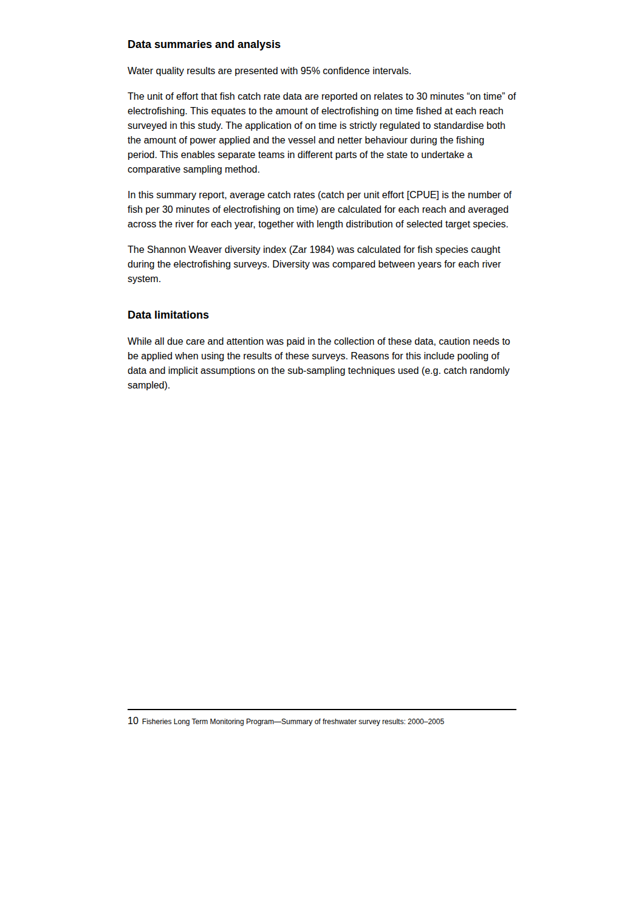Data summaries and analysis
Water quality results are presented with 95% confidence intervals.
The unit of effort that fish catch rate data are reported on relates to 30 minutes “on time” of electrofishing. This equates to the amount of electrofishing on time fished at each reach surveyed in this study. The application of on time is strictly regulated to standardise both the amount of power applied and the vessel and netter behaviour during the fishing period. This enables separate teams in different parts of the state to undertake a comparative sampling method.
In this summary report, average catch rates (catch per unit effort [CPUE] is the number of fish per 30 minutes of electrofishing on time) are calculated for each reach and averaged across the river for each year, together with length distribution of selected target species.
The Shannon Weaver diversity index (Zar 1984) was calculated for fish species caught during the electrofishing surveys. Diversity was compared between years for each river system.
Data limitations
While all due care and attention was paid in the collection of these data, caution needs to be applied when using the results of these surveys. Reasons for this include pooling of data and implicit assumptions on the sub-sampling techniques used (e.g. catch randomly sampled).
10 Fisheries Long Term Monitoring Program—Summary of freshwater survey results: 2000–2005